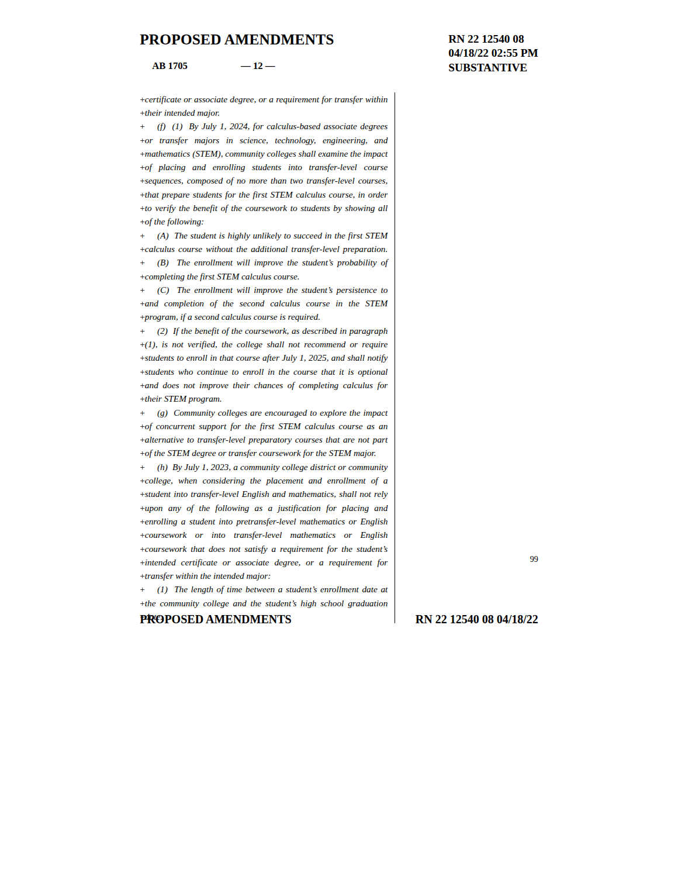PROPOSED AMENDMENTS
AB 1705 — 12 —
RN 22 12540 08
04/18/22 02:55 PM
SUBSTANTIVE
| + | certificate or associate degree, or a requirement for transfer within |
| + | their intended major. |
| + | (f) (1) By July 1, 2024, for calculus-based associate degrees |
| + | or transfer majors in science, technology, engineering, and |
| + | mathematics (STEM), community colleges shall examine the impact |
| + | of placing and enrolling students into transfer-level course |
| + | sequences, composed of no more than two transfer-level courses, |
| + | that prepare students for the first STEM calculus course, in order |
| + | to verify the benefit of the coursework to students by showing all |
| + | of the following: |
| + | (A) The student is highly unlikely to succeed in the first STEM |
| + | calculus course without the additional transfer-level preparation. |
| + | (B) The enrollment will improve the student’s probability of |
| + | completing the first STEM calculus course. |
| + | (C) The enrollment will improve the student’s persistence to |
| + | and completion of the second calculus course in the STEM |
| + | program, if a second calculus course is required. |
| + | (2) If the benefit of the coursework, as described in paragraph |
| + | (1), is not verified, the college shall not recommend or require |
| + | students to enroll in that course after July 1, 2025, and shall notify |
| + | students who continue to enroll in the course that it is optional |
| + | and does not improve their chances of completing calculus for |
| + | their STEM program. |
| + | (g) Community colleges are encouraged to explore the impact |
| + | of concurrent support for the first STEM calculus course as an |
| + | alternative to transfer-level preparatory courses that are not part |
| + | of the STEM degree or transfer coursework for the STEM major. |
| + | (h) By July 1, 2023, a community college district or community |
| + | college, when considering the placement and enrollment of a |
| + | student into transfer-level English and mathematics, shall not rely |
| + | upon any of the following as a justification for placing and |
| + | enrolling a student into pretransfer-level mathematics or English |
| + | coursework or into transfer-level mathematics or English |
| + | coursework that does not satisfy a requirement for the student’s |
| + | intended certificate or associate degree, or a requirement for |
| + | transfer within the intended major: |
| + | (1) The length of time between a student’s enrollment date at |
| + | the community college and the student’s high school graduation |
| + | date. |
99
PROPOSED AMENDMENTS
RN 22 12540 08 04/18/22